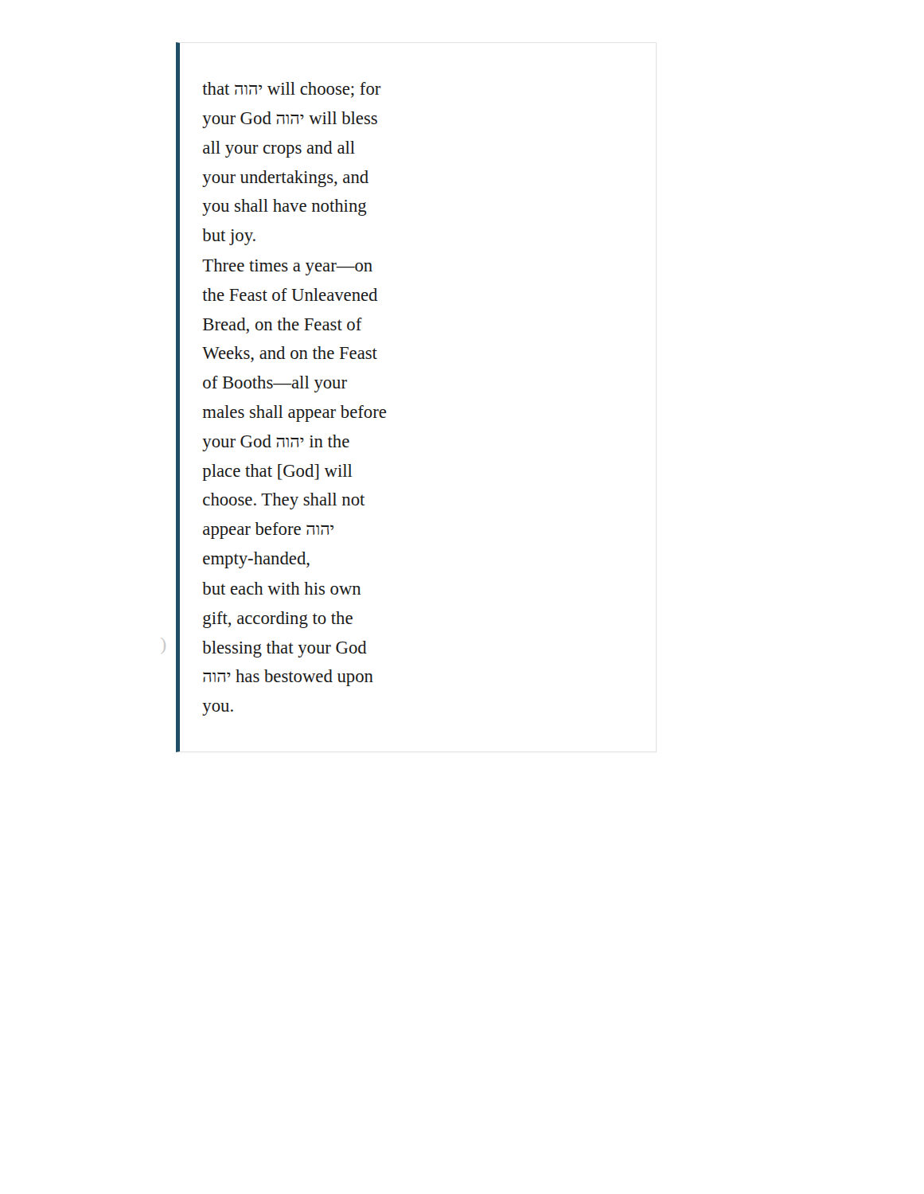that יהוה will choose; for your God יהוה will bless all your crops and all your undertakings, and you shall have nothing but joy.
Three times a year—on the Feast of Unleavened Bread, on the Feast of Weeks, and on the Feast of Booths—all your males shall appear before your God יהוה in the place that [God] will choose. They shall not appear before יהוה empty-handed,
but each with his own gift, according to the blessing that your God יהוה has bestowed upon you.
)